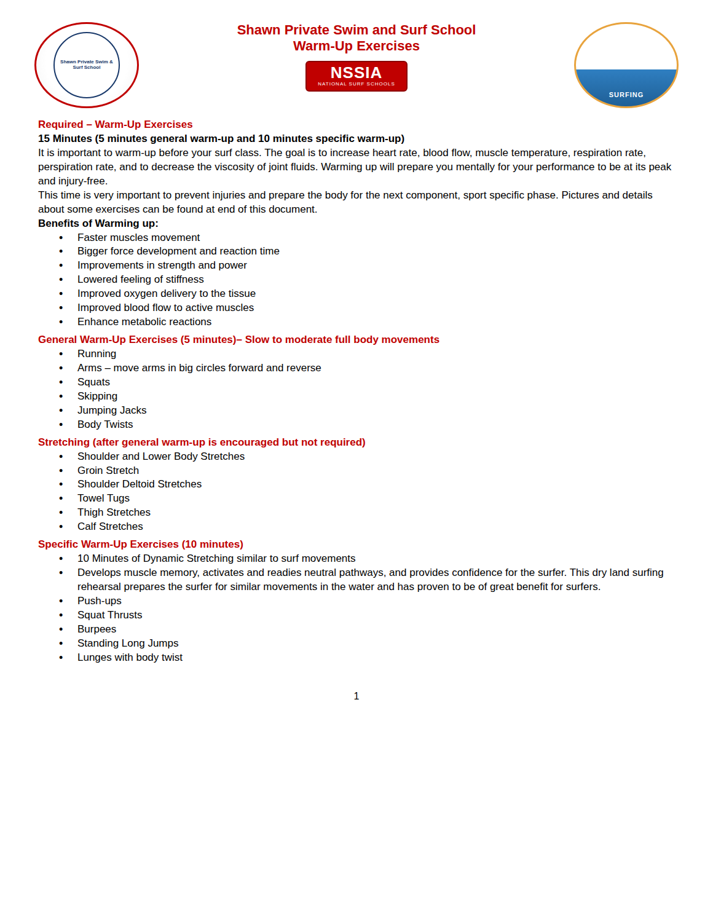Shawn Private Swim & Surf School
Shawn Private Swim and Surf School
Warm-Up Exercises
NSSIA NATIONAL SURF SCHOOLS
SURFING
Required – Warm-Up Exercises
15 Minutes (5 minutes general warm-up and 10 minutes specific warm-up)
It is important to warm-up before your surf class. The goal is to increase heart rate, blood flow, muscle temperature, respiration rate, perspiration rate, and to decrease the viscosity of joint fluids. Warming up will prepare you mentally for your performance to be at its peak and injury-free.
This time is very important to prevent injuries and prepare the body for the next component, sport specific phase. Pictures and details about some exercises can be found at end of this document.
Benefits of Warming up:
Faster muscles movement
Bigger force development and reaction time
Improvements in strength and power
Lowered feeling of stiffness
Improved oxygen delivery to the tissue
Improved blood flow to active muscles
Enhance metabolic reactions
General Warm-Up Exercises (5 minutes)– Slow to moderate full body movements
Running
Arms – move arms in big circles forward and reverse
Squats
Skipping
Jumping Jacks
Body Twists
Stretching (after general warm-up is encouraged but not required)
Shoulder and Lower Body Stretches
Groin Stretch
Shoulder Deltoid Stretches
Towel Tugs
Thigh Stretches
Calf Stretches
Specific Warm-Up Exercises (10 minutes)
10 Minutes of Dynamic Stretching similar to surf movements
Develops muscle memory, activates and readies neutral pathways, and provides confidence for the surfer. This dry land surfing rehearsal prepares the surfer for similar movements in the water and has proven to be of great benefit for surfers.
Push-ups
Squat Thrusts
Burpees
Standing Long Jumps
Lunges with body twist
1